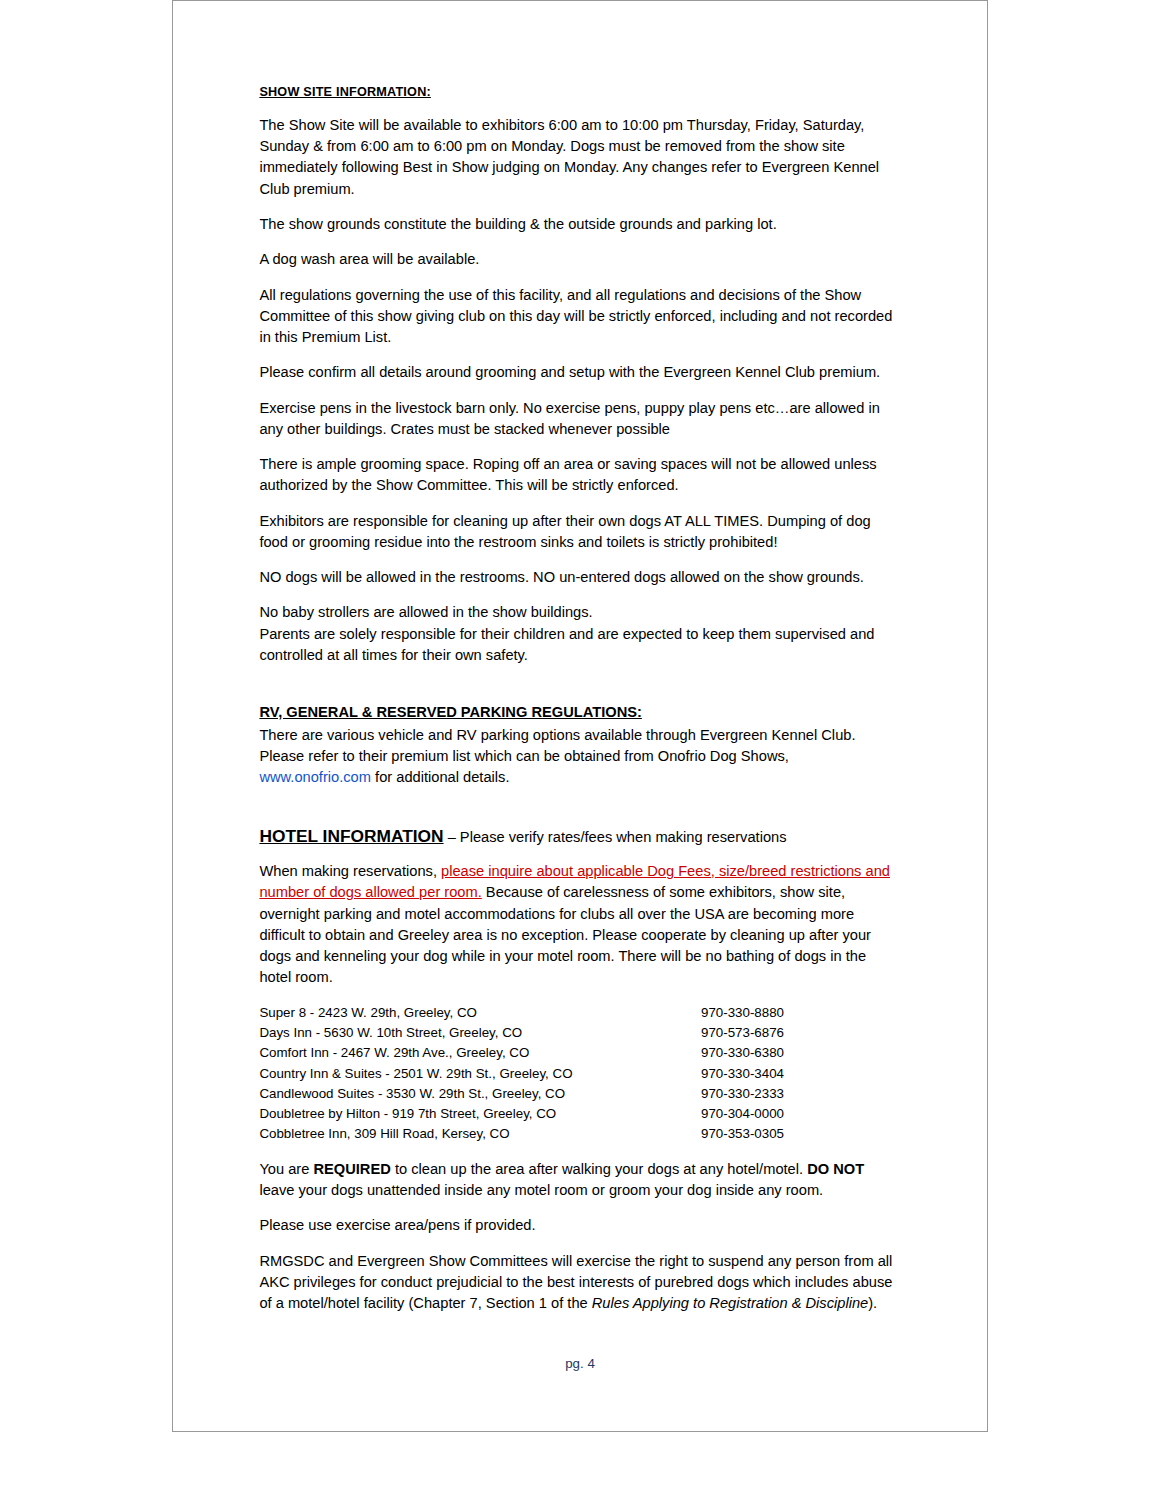SHOW SITE INFORMATION:
The Show Site will be available to exhibitors 6:00 am to 10:00 pm Thursday, Friday, Saturday, Sunday & from 6:00 am to 6:00 pm on Monday. Dogs must be removed from the show site immediately following Best in Show judging on Monday. Any changes refer to Evergreen Kennel Club premium.
The show grounds constitute the building & the outside grounds and parking lot.
A dog wash area will be available.
All regulations governing the use of this facility, and all regulations and decisions of the Show Committee of this show giving club on this day will be strictly enforced, including and not recorded in this Premium List.
Please confirm all details around grooming and setup with the Evergreen Kennel Club premium.
Exercise pens in the livestock barn only. No exercise pens, puppy play pens etc…are allowed in any other buildings. Crates must be stacked whenever possible
There is ample grooming space. Roping off an area or saving spaces will not be allowed unless authorized by the Show Committee. This will be strictly enforced.
Exhibitors are responsible for cleaning up after their own dogs AT ALL TIMES. Dumping of dog food or grooming residue into the restroom sinks and toilets is strictly prohibited!
NO dogs will be allowed in the restrooms. NO un-entered dogs allowed on the show grounds.
No baby strollers are allowed in the show buildings.
Parents are solely responsible for their children and are expected to keep them supervised and controlled at all times for their own safety.
RV, GENERAL & RESERVED PARKING REGULATIONS:
There are various vehicle and RV parking options available through Evergreen Kennel Club. Please refer to their premium list which can be obtained from Onofrio Dog Shows, www.onofrio.com for additional details.
HOTEL INFORMATION
– Please verify rates/fees when making reservations
When making reservations, please inquire about applicable Dog Fees, size/breed restrictions and number of dogs allowed per room. Because of carelessness of some exhibitors, show site, overnight parking and motel accommodations for clubs all over the USA are becoming more difficult to obtain and Greeley area is no exception. Please cooperate by cleaning up after your dogs and kenneling your dog while in your motel room. There will be no bathing of dogs in the hotel room.
| Super 8 - 2423 W. 29th, Greeley, CO | 970-330-8880 |
| Days Inn - 5630 W. 10th Street, Greeley, CO | 970-573-6876 |
| Comfort Inn - 2467 W. 29th Ave., Greeley, CO | 970-330-6380 |
| Country Inn & Suites - 2501 W. 29th St., Greeley, CO | 970-330-3404 |
| Candlewood Suites - 3530 W. 29th St., Greeley, CO | 970-330-2333 |
| Doubletree by Hilton - 919 7th Street, Greeley, CO | 970-304-0000 |
| Cobbletree Inn, 309 Hill Road, Kersey, CO | 970-353-0305 |
You are REQUIRED to clean up the area after walking your dogs at any hotel/motel. DO NOT leave your dogs unattended inside any motel room or groom your dog inside any room.
Please use exercise area/pens if provided.
RMGSDC and Evergreen Show Committees will exercise the right to suspend any person from all AKC privileges for conduct prejudicial to the best interests of purebred dogs which includes abuse of a motel/hotel facility (Chapter 7, Section 1 of the Rules Applying to Registration & Discipline).
pg. 4